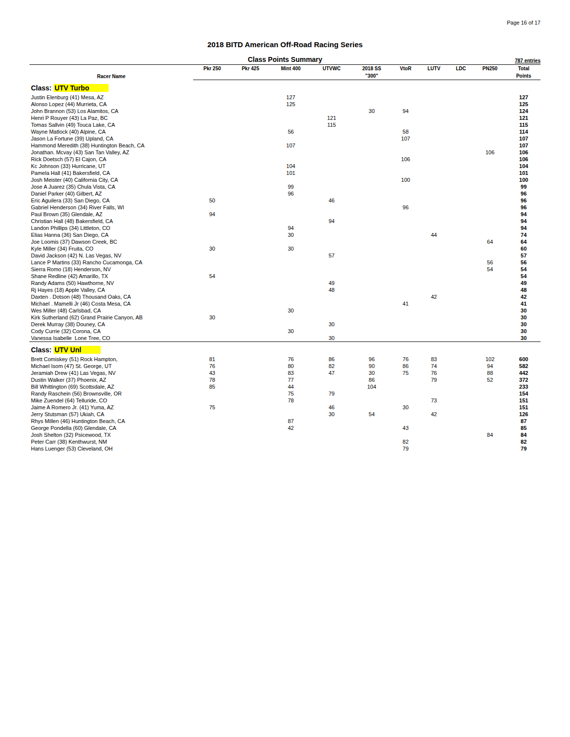Page 16 of 17
2018 BITD American Off-Road Racing Series
Class Points Summary
787 entries
| Racer Name | Pkr 250 | Pkr 425 | Mint 400 | UTVWC | 2018 SS | VtoR | LUTV | LDC | PN250 | Total |
| --- | --- | --- | --- | --- | --- | --- | --- | --- | --- | --- |
| | | | | "300" | | | | | Points |
| Class: UTV Turbo |
| Justin Elenburg (41) Mesa, AZ | | | 127 | | | | | | | 127 |
| Alonso Lopez (44) Murrieta, CA | | | 125 | | | | | | | 125 |
| John Brannon (53) Los Alamitos, CA | | | | | 30 | 94 | | | | 124 |
| Henri P Rouyer (43) La Paz, BC | | | | 121 | | | | | | 121 |
| Tomas Sallvin (49) Touca Lake, CA | | | | 115 | | | | | | 115 |
| Wayne Matlock (40) Alpine, CA | | | 56 | | | 58 | | | | 114 |
| Jason La Fortune (39) Upland, CA | | | | | | 107 | | | | 107 |
| Hammond Meredith (38) Huntington Beach, CA | | | 107 | | | | | | | 107 |
| Jonathan. Mcvay (43) San Tan Valley, AZ | | | | | | | | | 106 | 106 |
| Rick Doetsch (57) El Cajon, CA | | | | | | 106 | | | | 106 |
| Kc Johnson (33) Hurricane, UT | | | 104 | | | | | | | 104 |
| Pamela Hall (41) Bakersfield, CA | | | 101 | | | | | | | 101 |
| Josh Meister (40) California City, CA | | | | | | 100 | | | | 100 |
| Jose A Juarez (35) Chula Vista, CA | | | 99 | | | | | | | 99 |
| Daniel Parker (40) Gilbert, AZ | | | 96 | | | | | | | 96 |
| Eric Aguilera (33) San Diego, CA | 50 | | | 46 | | | | | | 96 |
| Gabriel Henderson (34) River Falls, WI | | | | | | 96 | | | | 96 |
| Paul Brown (35) Glendale, AZ | 94 | | | | | | | | | 94 |
| Christian Hall (48) Bakersfield, CA | | | | 94 | | | | | | 94 |
| Landon Phillips (34) Littleton, CO | | | 94 | | | | | | | 94 |
| Elias Hanna (36) San Diego, CA | | | 30 | | | | 44 | | | 74 |
| Joe Loomis (37) Dawson Creek, BC | | | | | | | | | 64 | 64 |
| Kyle Miller (34) Fruita, CO | 30 | | 30 | | | | | | | 60 |
| David Jackson (42) N. Las Vegas, NV | | | | 57 | | | | | | 57 |
| Lance P Martins (33) Rancho Cucamonga, CA | | | | | | | | | 56 | 56 |
| Sierra Romo (18) Henderson, NV | | | | | | | | | 54 | 54 |
| Shane Redline (42) Amarillo, TX | 54 | | | | | | | | | 54 |
| Randy Adams (50) Hawthorne, NV | | | | 49 | | | | | | 49 |
| Rj Hayes (18) Apple Valley, CA | | | | 48 | | | | | | 48 |
| Daxten . Dotson (48) Thousand Oaks, CA | | | | | | | 42 | | | 42 |
| Michael . Mamelli Jr (46) Costa Mesa, CA | | | | | | 41 | | | | 41 |
| Wes Miller (48) Carlsbad, CA | | | 30 | | | | | | | 30 |
| Kirk Sutherland (62) Grand Prairie Canyon, AB | 30 | | | | | | | | | 30 |
| Derek Murray (38) Douney, CA | | | | 30 | | | | | | 30 |
| Cody Currie (32) Corona, CA | | | 30 | | | | | | | 30 |
| Vanessa Isabelle Lone Tree, CO | | | | 30 | | | | | | 30 |
| Class: UTV Unl |
| Brett Comiskey (51) Rock Hampton, | 81 | | 76 | 86 | 96 | 76 | 83 | | 102 | 600 |
| Michael Isom (47) St. George, UT | 76 | | 80 | 82 | 90 | 86 | 74 | | 94 | 582 |
| Jeramiah Drew (41) Las Vegas, NV | 43 | | 83 | 47 | 30 | 75 | 76 | | 88 | 442 |
| Dustin Walker (37) Phoenix, AZ | 78 | | 77 | | 86 | | 79 | | 52 | 372 |
| Bill Whittington (69) Scottsdale, AZ | 85 | | 44 | | 104 | | | | | 233 |
| Randy Raschein (56) Brownsville, OR | | | 75 | 79 | | | | | | 154 |
| Mike Zuendel (64) Telluride, CO | | | 78 | | | | 73 | | | 151 |
| Jaime A Romero Jr. (41) Yuma, AZ | 75 | | | 46 | | 30 | | | | 151 |
| Jerry Stutsman (57) Ukiah, CA | | | | 30 | 54 | | 42 | | | 126 |
| Rhys Millen (46) Huntington Beach, CA | | | 87 | | | | | | | 87 |
| George Pondella (60) Glendale, CA | | | 42 | | | 43 | | | | 85 |
| Josh Shelton (32) Psicewood, TX | | | | | | | | | 84 | 84 |
| Peter Carr (38) Kenthwurst, NM | | | | | | 82 | | | | 82 |
| Hans Luenger (53) Cleveland, OH | | | | | | 79 | | | | 79 |